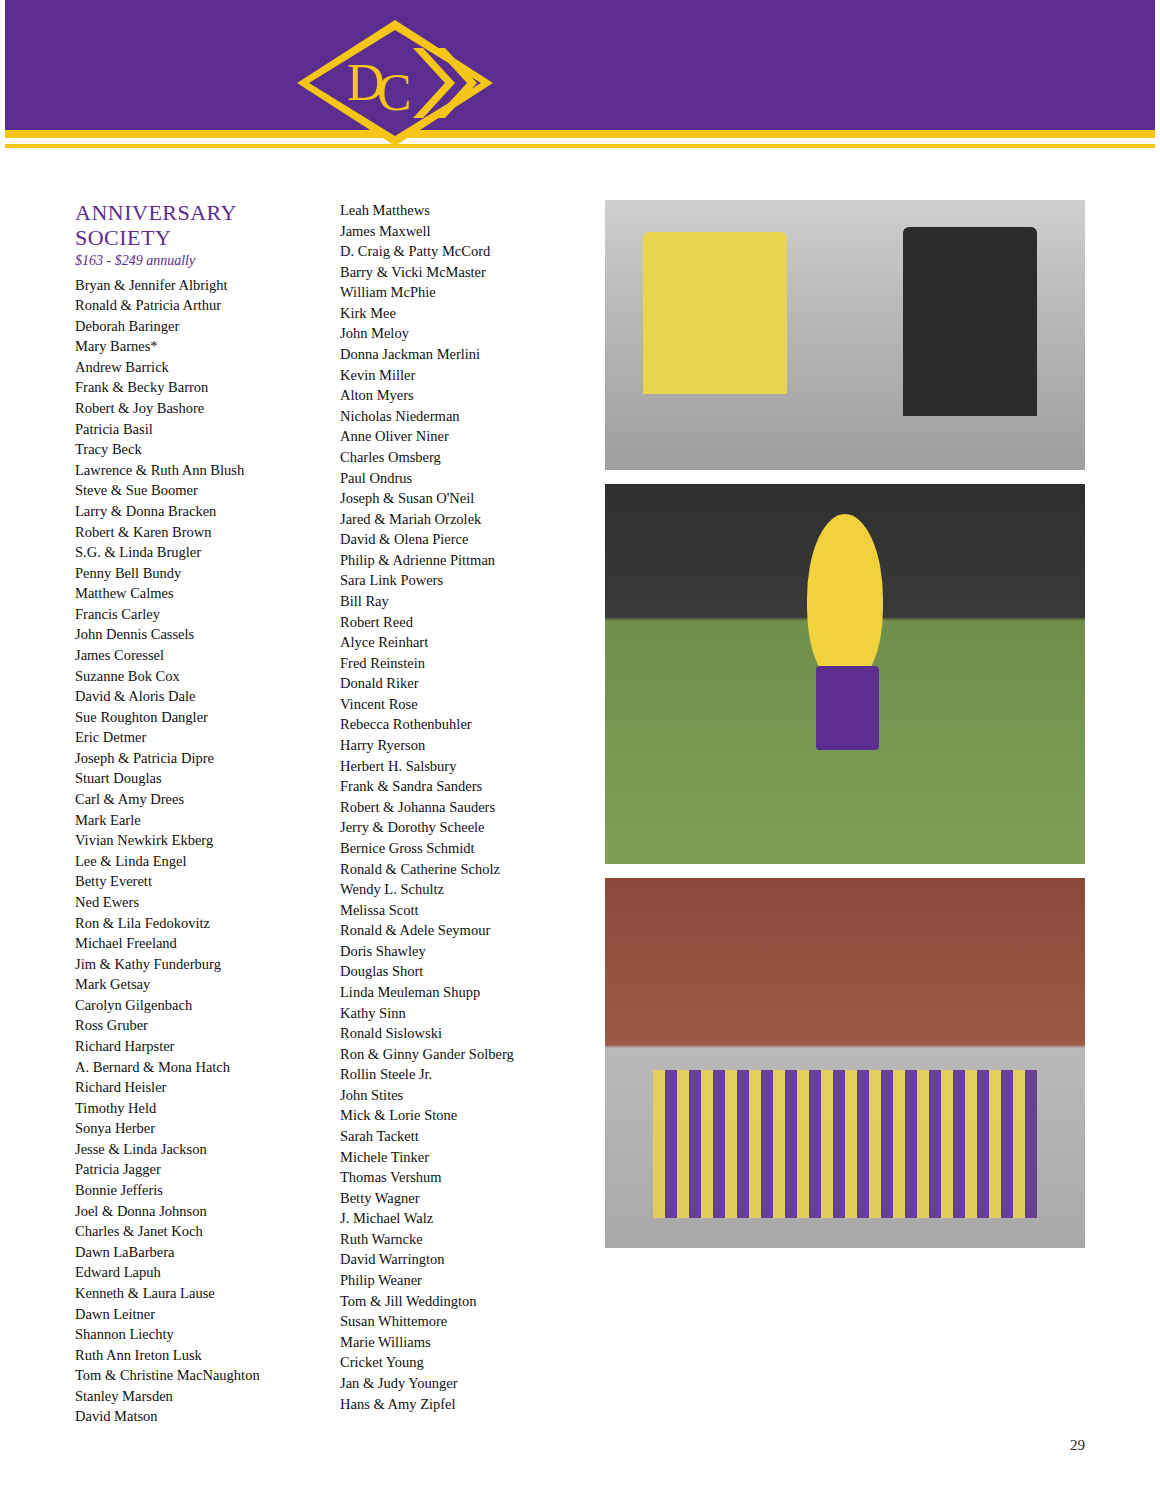D C
ANNIVERSARY
SOCIETY
$163 - $249 annually
Bryan & Jennifer Albright
Ronald & Patricia Arthur
Deborah Baringer
Mary Barnes*
Andrew Barrick
Frank & Becky Barron
Robert & Joy Bashore
Patricia Basil
Tracy Beck
Lawrence & Ruth Ann Blush
Steve & Sue Boomer
Larry & Donna Bracken
Robert & Karen Brown
S.G. & Linda Brugler
Penny Bell Bundy
Matthew Calmes
Francis Carley
John Dennis Cassels
James Coressel
Suzanne Bok Cox
David & Aloris Dale
Sue Roughton Dangler
Eric Detmer
Joseph & Patricia Dipre
Stuart Douglas
Carl & Amy Drees
Mark Earle
Vivian Newkirk Ekberg
Lee & Linda Engel
Betty Everett
Ned Ewers
Ron & Lila Fedokovitz
Michael Freeland
Jim & Kathy Funderburg
Mark Getsay
Carolyn Gilgenbach
Ross Gruber
Richard Harpster
A. Bernard & Mona Hatch
Richard Heisler
Timothy Held
Sonya Herber
Jesse & Linda Jackson
Patricia Jagger
Bonnie Jefferis
Joel & Donna Johnson
Charles & Janet Koch
Dawn LaBarbera
Edward Lapuh
Kenneth & Laura Lause
Dawn Leitner
Shannon Liechty
Ruth Ann Ireton Lusk
Tom & Christine MacNaughton
Stanley Marsden
David Matson
Leah Matthews
James Maxwell
D. Craig & Patty McCord
Barry & Vicki McMaster
William McPhie
Kirk Mee
John Meloy
Donna Jackman Merlini
Kevin Miller
Alton Myers
Nicholas Niederman
Anne Oliver Niner
Charles Omsberg
Paul Ondrus
Joseph & Susan O'Neil
Jared & Mariah Orzolek
David & Olena Pierce
Philip & Adrienne Pittman
Sara Link Powers
Bill Ray
Robert Reed
Alyce Reinhart
Fred Reinstein
Donald Riker
Vincent Rose
Rebecca Rothenbuhler
Harry Ryerson
Herbert H. Salsbury
Frank & Sandra Sanders
Robert & Johanna Sauders
Jerry & Dorothy Scheele
Bernice Gross Schmidt
Ronald & Catherine Scholz
Wendy L. Schultz
Melissa Scott
Ronald & Adele Seymour
Doris Shawley
Douglas Short
Linda Meuleman Shupp
Kathy Sinn
Ronald Sislowski
Ron & Ginny Gander Solberg
Rollin Steele Jr.
John Stites
Mick & Lorie Stone
Sarah Tackett
Michele Tinker
Thomas Vershum
Betty Wagner
J. Michael Walz
Ruth Warncke
David Warrington
Philip Weaner
Tom & Jill Weddington
Susan Whittemore
Marie Williams
Cricket Young
Jan & Judy Younger
Hans & Amy Zipfel
29